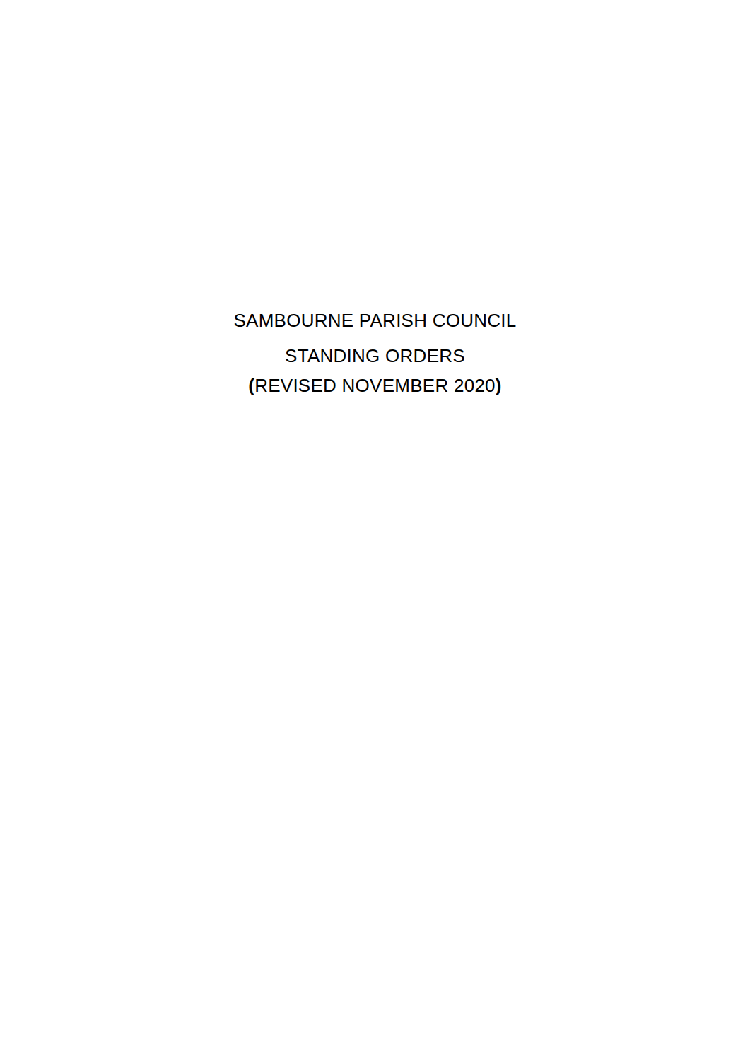SAMBOURNE PARISH COUNCIL
STANDING ORDERS
(REVISED NOVEMBER 2020)